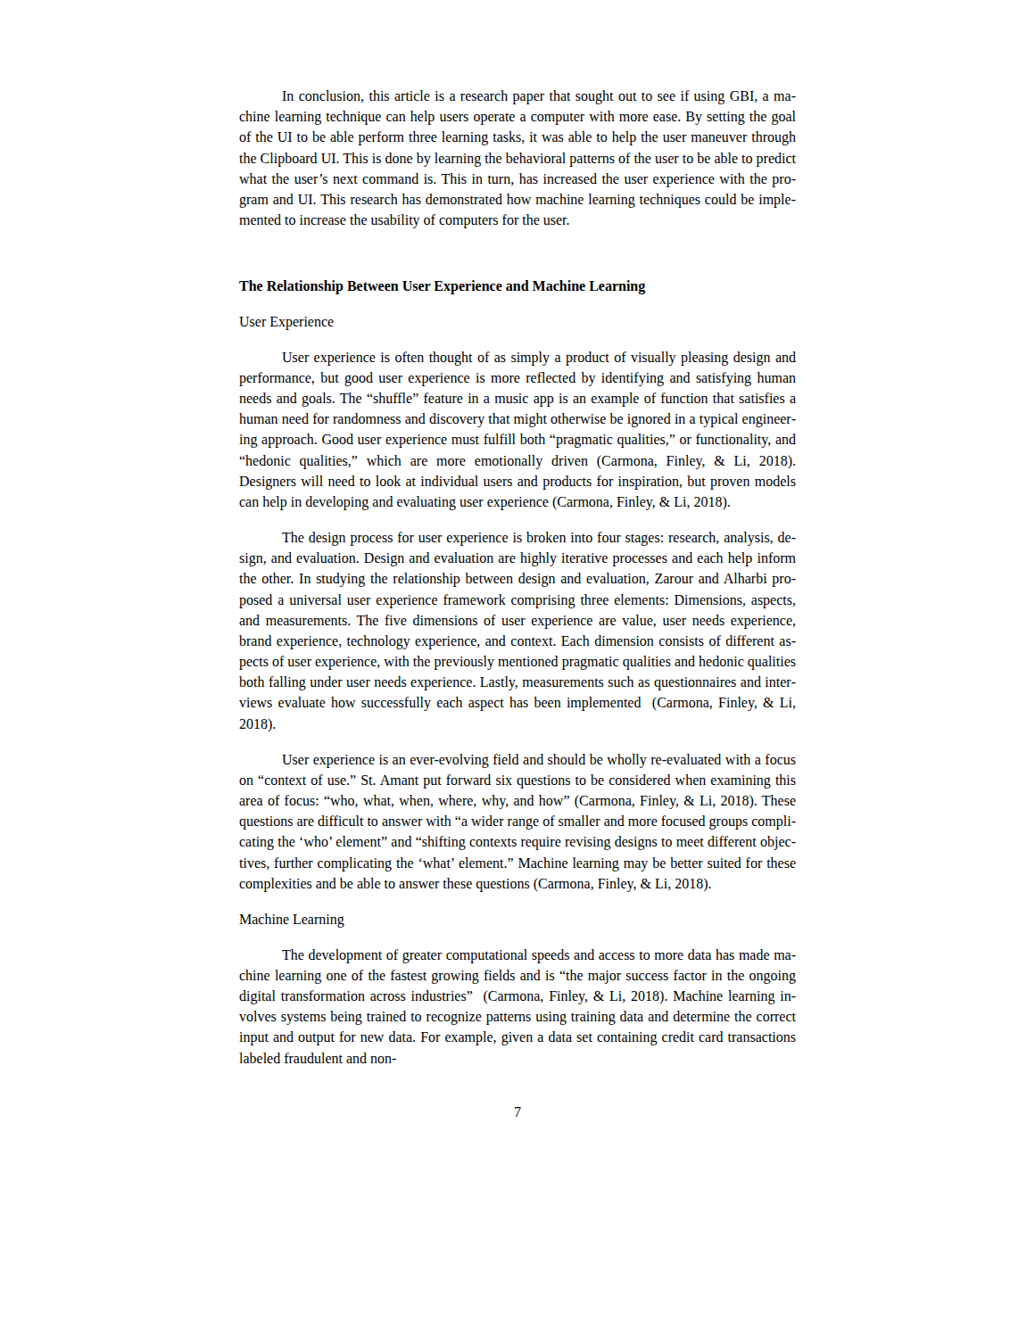In conclusion, this article is a research paper that sought out to see if using GBI, a machine learning technique can help users operate a computer with more ease. By setting the goal of the UI to be able perform three learning tasks, it was able to help the user maneuver through the Clipboard UI. This is done by learning the behavioral patterns of the user to be able to predict what the user’s next command is. This in turn, has increased the user experience with the program and UI. This research has demonstrated how machine learning techniques could be implemented to increase the usability of computers for the user.
The Relationship Between User Experience and Machine Learning
User Experience
User experience is often thought of as simply a product of visually pleasing design and performance, but good user experience is more reflected by identifying and satisfying human needs and goals. The “shuffle” feature in a music app is an example of function that satisfies a human need for randomness and discovery that might otherwise be ignored in a typical engineering approach. Good user experience must fulfill both “pragmatic qualities,” or functionality, and “hedonic qualities,” which are more emotionally driven (Carmona, Finley, & Li, 2018). Designers will need to look at individual users and products for inspiration, but proven models can help in developing and evaluating user experience (Carmona, Finley, & Li, 2018).
The design process for user experience is broken into four stages: research, analysis, design, and evaluation. Design and evaluation are highly iterative processes and each help inform the other. In studying the relationship between design and evaluation, Zarour and Alharbi proposed a universal user experience framework comprising three elements: Dimensions, aspects, and measurements. The five dimensions of user experience are value, user needs experience, brand experience, technology experience, and context. Each dimension consists of different aspects of user experience, with the previously mentioned pragmatic qualities and hedonic qualities both falling under user needs experience. Lastly, measurements such as questionnaires and interviews evaluate how successfully each aspect has been implemented (Carmona, Finley, & Li, 2018).
User experience is an ever-evolving field and should be wholly re-evaluated with a focus on “context of use.” St. Amant put forward six questions to be considered when examining this area of focus: “who, what, when, where, why, and how” (Carmona, Finley, & Li, 2018). These questions are difficult to answer with “a wider range of smaller and more focused groups complicating the ‘who’ element” and “shifting contexts require revising designs to meet different objectives, further complicating the ‘what’ element.” Machine learning may be better suited for these complexities and be able to answer these questions (Carmona, Finley, & Li, 2018).
Machine Learning
The development of greater computational speeds and access to more data has made machine learning one of the fastest growing fields and is “the major success factor in the ongoing digital transformation across industries” (Carmona, Finley, & Li, 2018). Machine learning involves systems being trained to recognize patterns using training data and determine the correct input and output for new data. For example, given a data set containing credit card transactions labeled fraudulent and non-
7